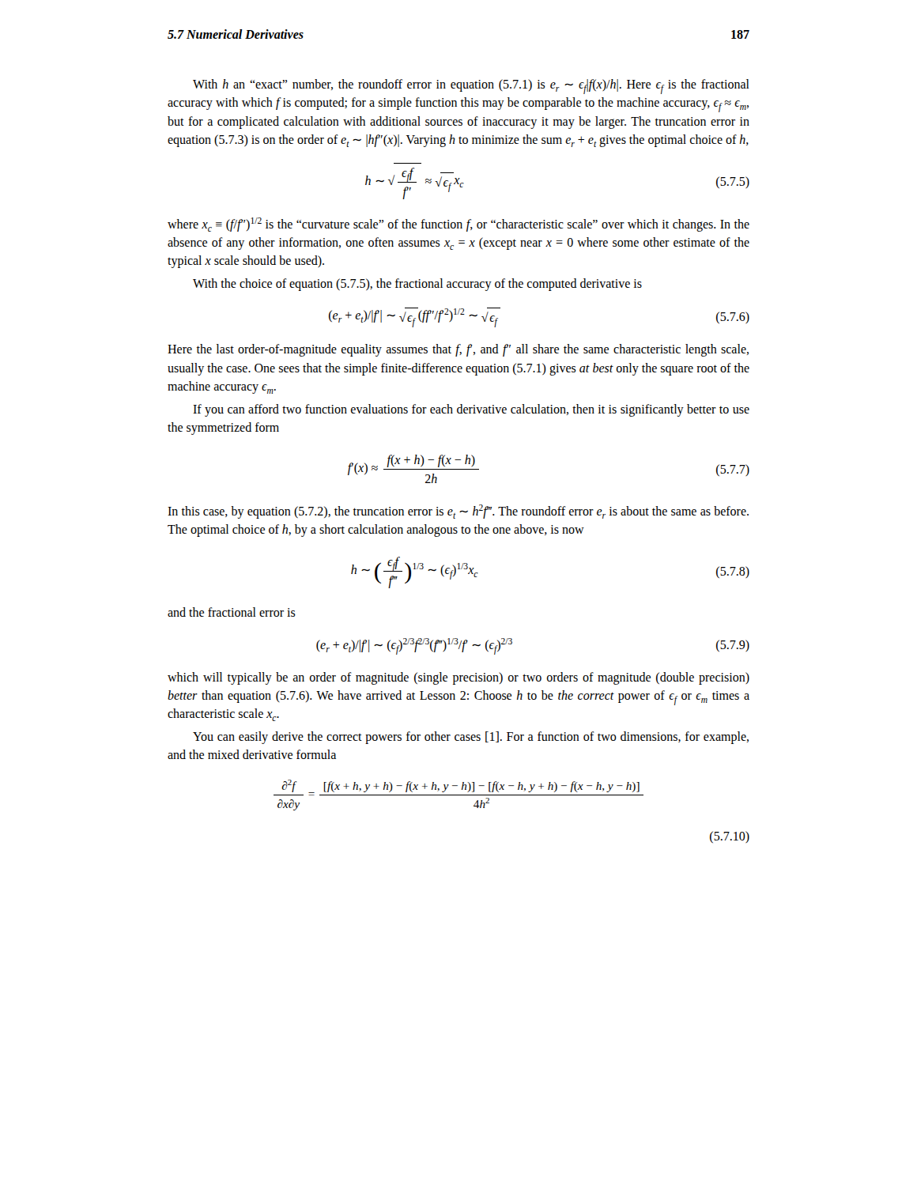5.7 Numerical Derivatives 187
With h an “exact” number, the roundoff error in equation (5.7.1) is er ∼ ϵf|f(x)/h|. Here ϵf is the fractional accuracy with which f is computed; for a simple function this may be comparable to the machine accuracy, ϵf ≈ ϵm, but for a complicated calculation with additional sources of inaccuracy it may be larger. The truncation error in equation (5.7.3) is on the order of et ∼ |hf″(x)|. Varying h to minimize the sum er + et gives the optimal choice of h,
h ∼ √ϵff f″ ≈ √ϵf xc
(5.7.5)
where xc ≡ (f/f″)1/2 is the “curvature scale” of the function f, or “characteristic scale” over which it changes. In the absence of any other information, one often assumes xc = x (except near x = 0 where some other estimate of the typical x scale should be used).
With the choice of equation (5.7.5), the fractional accuracy of the computed derivative is
(er + et)/|f′| ∼ √ϵf(ff″/f′2)1/2 ∼ √ϵf
(5.7.6)
Here the last order-of-magnitude equality assumes that f, f′, and f″ all share the same characteristic length scale, usually the case. One sees that the simple finite-difference equation (5.7.1) gives at best only the square root of the machine accuracy ϵm.
If you can afford two function evaluations for each derivative calculation, then it is significantly better to use the symmetrized form
f′(x) ≈ f(x + h) − f(x − h) 2h
(5.7.7)
In this case, by equation (5.7.2), the truncation error is et ∼ h2f‴. The roundoff error er is about the same as before. The optimal choice of h, by a short calculation analogous to the one above, is now
h ∼ (ϵff f‴)1/3 ∼ (ϵf)1/3xc
(5.7.8)
and the fractional error is
(er + et)/|f′| ∼ (ϵf)2/3f2/3(f‴)1/3/f′ ∼ (ϵf)2/3
(5.7.9)
which will typically be an order of magnitude (single precision) or two orders of magnitude (double precision) better than equation (5.7.6). We have arrived at Lesson 2: Choose h to be the correct power of ϵf or ϵm times a characteristic scale xc.
You can easily derive the correct powers for other cases [1]. For a function of two dimensions, for example, and the mixed derivative formula
∂2f∂x∂y = [f(x + h, y + h) − f(x + h, y − h)] − [f(x − h, y + h) − f(x − h, y − h)] 4h2
(5.7.10)
Sample page from NUMERICAL RECIPES IN C: THE ART OF SCIENTIFIC COMPUTING (ISBN 0-521-43108-5)
Copyright (C) 1988-1992 by Cambridge University Press. Programs Copyright (C) 1988-1992 by Numerical Recipes Software.
Permission is granted for internet users to make one paper copy for their own personal use. Further reproduction, or any copying of machine-
readable files (including this one) to any server computer, is strictly prohibited. To order Numerical Recipes books or CDROMs, visit website
http://www.nr.com or call 1-800-872-7423 (North America only), or send email to directcustserv@cambridge.org (outside North America).